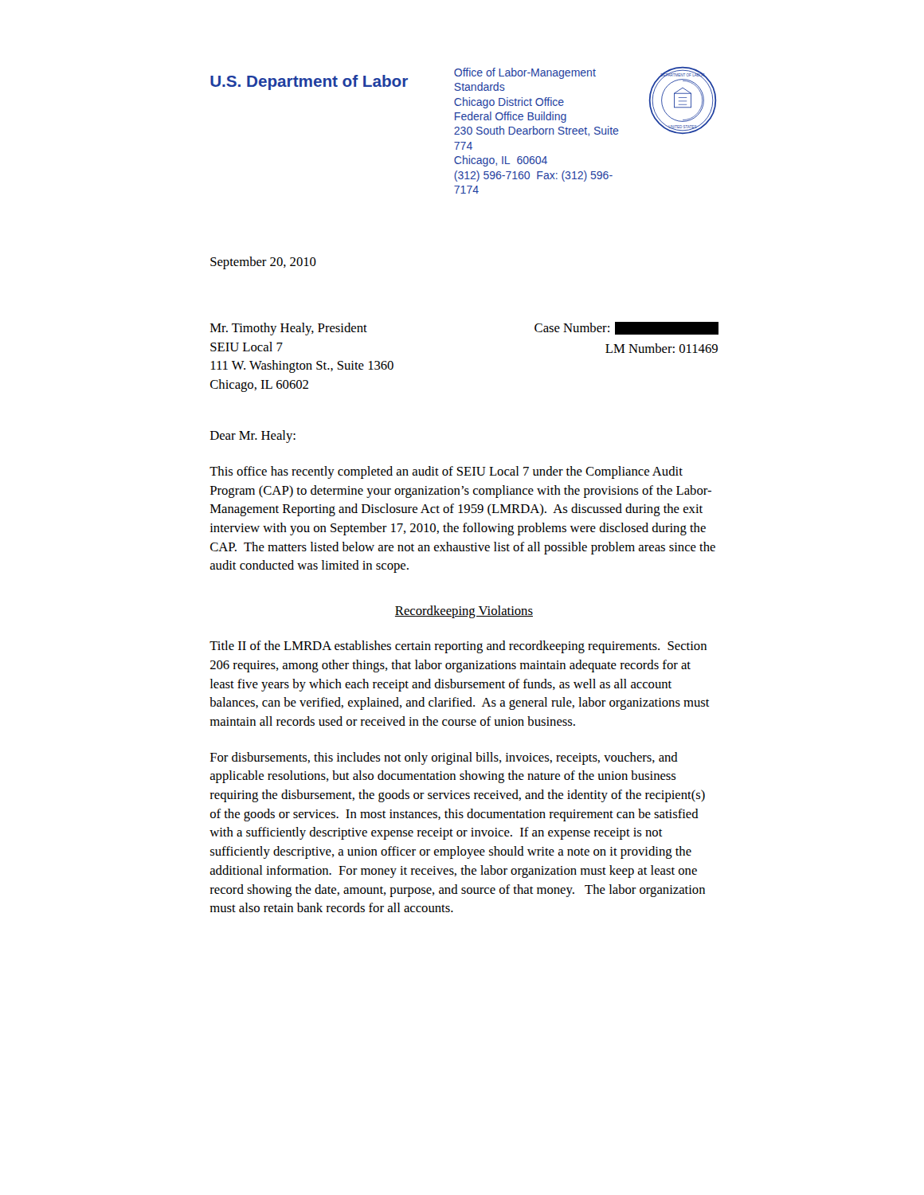U.S. Department of Labor
Office of Labor-Management Standards
Chicago District Office
Federal Office Building
230 South Dearborn Street, Suite 774
Chicago, IL 60604
(312) 596-7160 Fax: (312) 596-7174
DEPARTMENT OF LABOR UNITED STATES
September 20, 2010
Mr. Timothy Healy, President SEIU Local 7 111 W. Washington St., Suite 1360 Chicago, IL 60602
Case Number:
LM Number: 011469
Dear Mr. Healy:
This office has recently completed an audit of SEIU Local 7 under the Compliance Audit Program (CAP) to determine your organization’s compliance with the provisions of the Labor-Management Reporting and Disclosure Act of 1959 (LMRDA). As discussed during the exit interview with you on September 17, 2010, the following problems were disclosed during the CAP. The matters listed below are not an exhaustive list of all possible problem areas since the audit conducted was limited in scope.
Recordkeeping Violations
Title II of the LMRDA establishes certain reporting and recordkeeping requirements. Section 206 requires, among other things, that labor organizations maintain adequate records for at least five years by which each receipt and disbursement of funds, as well as all account balances, can be verified, explained, and clarified. As a general rule, labor organizations must maintain all records used or received in the course of union business.
For disbursements, this includes not only original bills, invoices, receipts, vouchers, and applicable resolutions, but also documentation showing the nature of the union business requiring the disbursement, the goods or services received, and the identity of the recipient(s) of the goods or services. In most instances, this documentation requirement can be satisfied with a sufficiently descriptive expense receipt or invoice. If an expense receipt is not sufficiently descriptive, a union officer or employee should write a note on it providing the additional information. For money it receives, the labor organization must keep at least one record showing the date, amount, purpose, and source of that money. The labor organization must also retain bank records for all accounts.